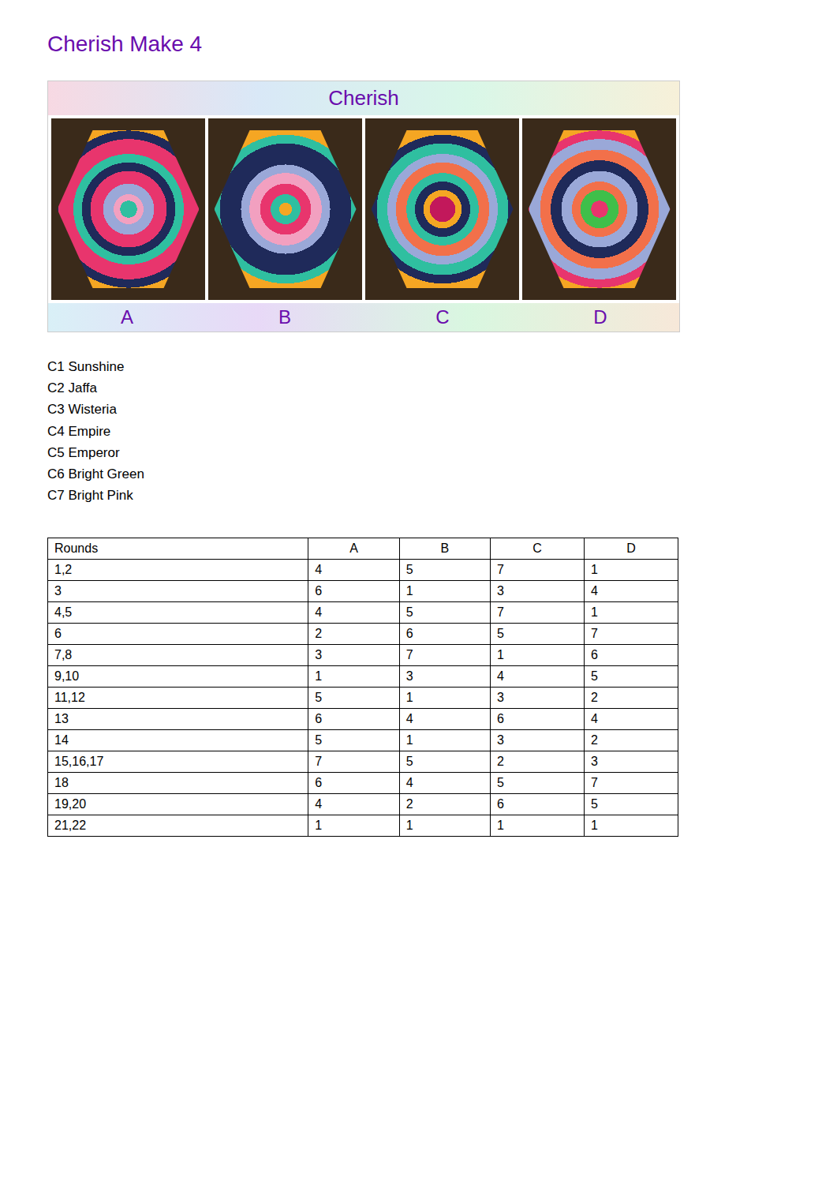Cherish Make 4
Cherish
A
B
C
D
C1 Sunshine
C2 Jaffa
C3 Wisteria
C4 Empire
C5 Emperor
C6 Bright Green
C7 Bright Pink
| Rounds | A | B | C | D |
| --- | --- | --- | --- | --- |
| 1,2 | 4 | 5 | 7 | 1 |
| 3 | 6 | 1 | 3 | 4 |
| 4,5 | 4 | 5 | 7 | 1 |
| 6 | 2 | 6 | 5 | 7 |
| 7,8 | 3 | 7 | 1 | 6 |
| 9,10 | 1 | 3 | 4 | 5 |
| 11,12 | 5 | 1 | 3 | 2 |
| 13 | 6 | 4 | 6 | 4 |
| 14 | 5 | 1 | 3 | 2 |
| 15,16,17 | 7 | 5 | 2 | 3 |
| 18 | 6 | 4 | 5 | 7 |
| 19,20 | 4 | 2 | 6 | 5 |
| 21,22 | 1 | 1 | 1 | 1 |